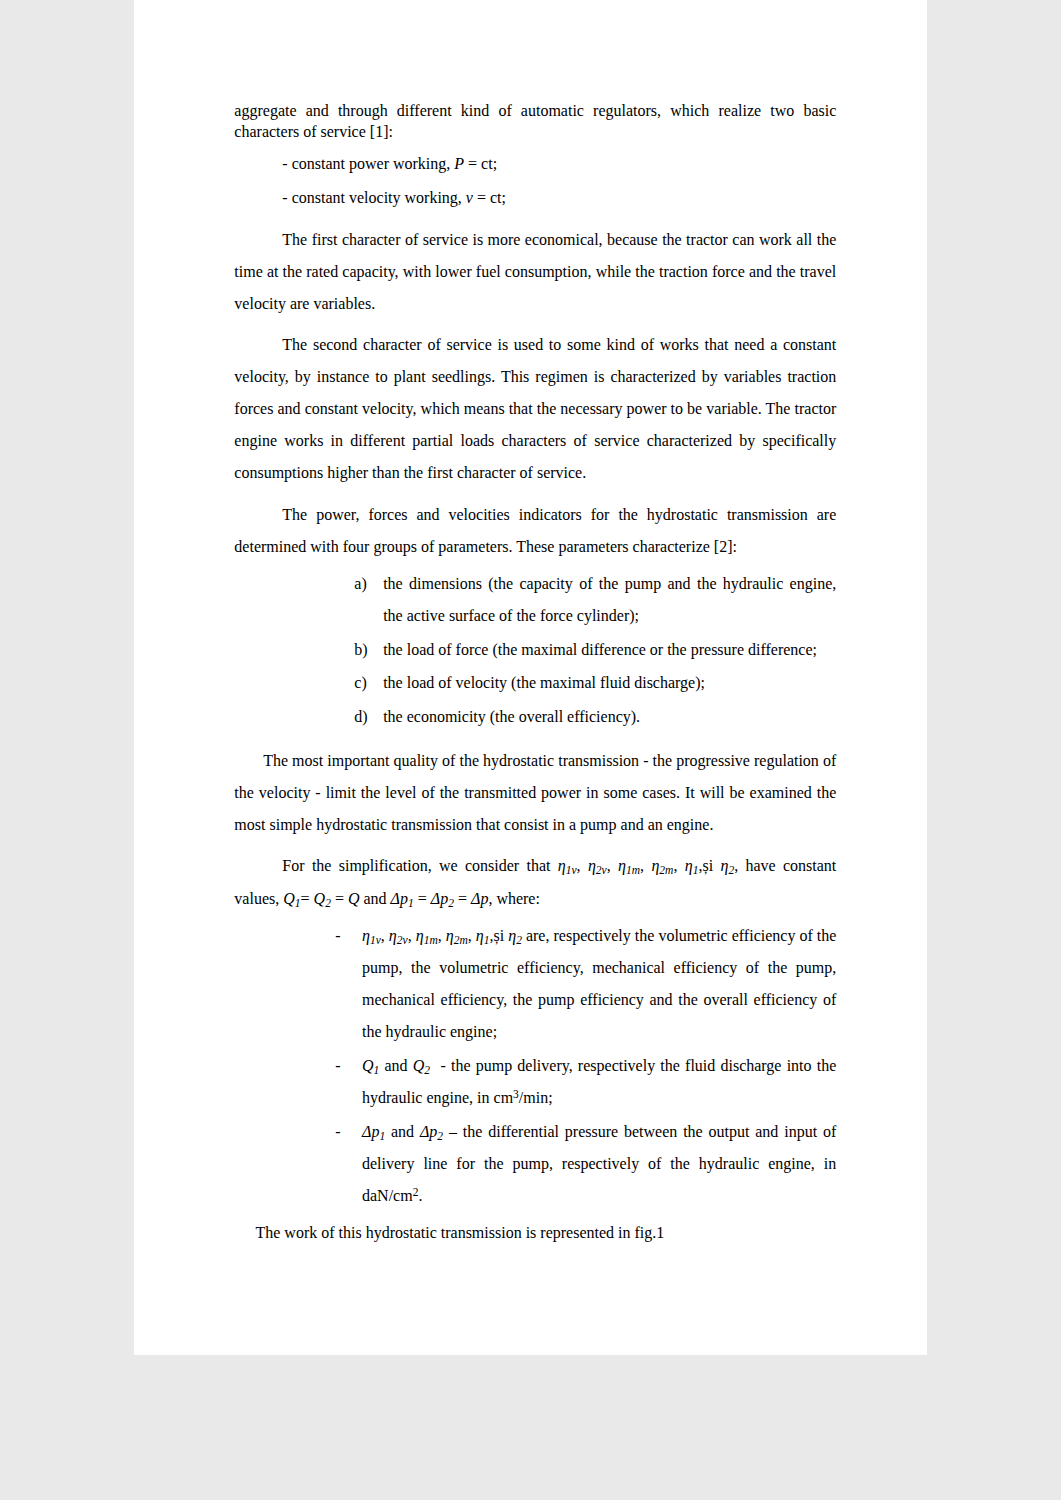aggregate and through different kind of automatic regulators, which realize two basic characters of service [1]:
- constant power working, P = ct;
- constant velocity working, v = ct;
The first character of service is more economical, because the tractor can work all the time at the rated capacity, with lower fuel consumption, while the traction force and the travel velocity are variables.
The second character of service is used to some kind of works that need a constant velocity, by instance to plant seedlings. This regimen is characterized by variables traction forces and constant velocity, which means that the necessary power to be variable. The tractor engine works in different partial loads characters of service characterized by specifically consumptions higher than the first character of service.
The power, forces and velocities indicators for the hydrostatic transmission are determined with four groups of parameters. These parameters characterize [2]:
the dimensions (the capacity of the pump and the hydraulic engine, the active surface of the force cylinder);
the load of force (the maximal difference or the pressure difference;
the load of velocity (the maximal fluid discharge);
the economicity (the overall efficiency).
The most important quality of the hydrostatic transmission - the progressive regulation of the velocity - limit the level of the transmitted power in some cases. It will be examined the most simple hydrostatic transmission that consist in a pump and an engine.
For the simplification, we consider that η1v, η2v, η1m, η2m, η1,și η2, have constant values, Q1= Q2 = Q and Δp1 = Δp2 = Δp, where:
η1v, η2v, η1m, η2m, η1,și η2 are, respectively the volumetric efficiency of the pump, the volumetric efficiency, mechanical efficiency of the pump, mechanical efficiency, the pump efficiency and the overall efficiency of the hydraulic engine;
Q1 and Q2 - the pump delivery, respectively the fluid discharge into the hydraulic engine, in cm3/min;
Δp1 and Δp2 – the differential pressure between the output and input of delivery line for the pump, respectively of the hydraulic engine, in daN/cm2.
The work of this hydrostatic transmission is represented in fig.1